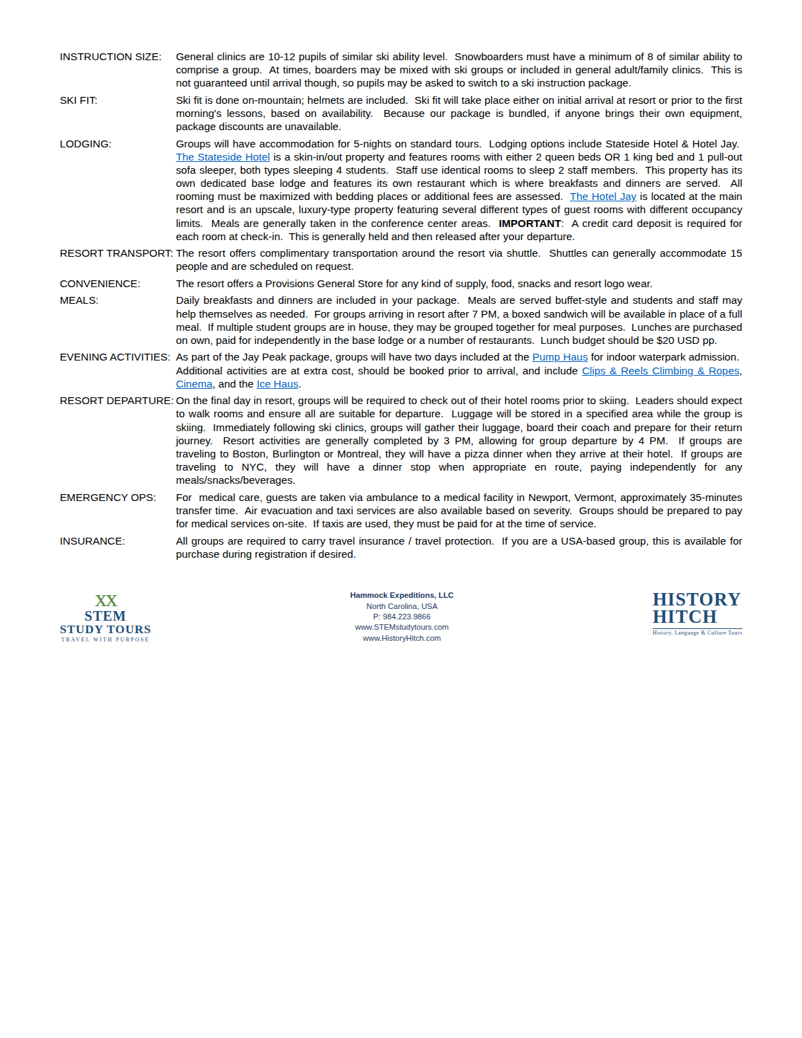| INSTRUCTION SIZE: | General clinics are 10-12 pupils of similar ski ability level. Snowboarders must have a minimum of 8 of similar ability to comprise a group. At times, boarders may be mixed with ski groups or included in general adult/family clinics. This is not guaranteed until arrival though, so pupils may be asked to switch to a ski instruction package. |
| SKI FIT: | Ski fit is done on-mountain; helmets are included. Ski fit will take place either on initial arrival at resort or prior to the first morning's lessons, based on availability. Because our package is bundled, if anyone brings their own equipment, package discounts are unavailable. |
| LODGING: | Groups will have accommodation for 5-nights on standard tours. Lodging options include Stateside Hotel & Hotel Jay. The Stateside Hotel is a skin-in/out property and features rooms with either 2 queen beds OR 1 king bed and 1 pull-out sofa sleeper, both types sleeping 4 students. Staff use identical rooms to sleep 2 staff members. This property has its own dedicated base lodge and features its own restaurant which is where breakfasts and dinners are served. All rooming must be maximized with bedding places or additional fees are assessed. The Hotel Jay is located at the main resort and is an upscale, luxury-type property featuring several different types of guest rooms with different occupancy limits. Meals are generally taken in the conference center areas. IMPORTANT : A credit card deposit is required for each room at check-in. This is generally held and then released after your departure. |
| RESORT TRANSPORT: | The resort offers complimentary transportation around the resort via shuttle. Shuttles can generally accommodate 15 people and are scheduled on request. |
| CONVENIENCE: | The resort offers a Provisions General Store for any kind of supply, food, snacks and resort logo wear. |
| MEALS: | Daily breakfasts and dinners are included in your package. Meals are served buffet-style and students and staff may help themselves as needed. For groups arriving in resort after 7 PM, a boxed sandwich will be available in place of a full meal. If multiple student groups are in house, they may be grouped together for meal purposes. Lunches are purchased on own, paid for independently in the base lodge or a number of restaurants. Lunch budget should be $20 USD pp. |
| EVENING ACTIVITIES: | As part of the Jay Peak package, groups will have two days included at the Pump Haus for indoor waterpark admission. Additional activities are at extra cost, should be booked prior to arrival, and include Clips & Reels Climbing & Ropes , Cinema , and the Ice Haus . |
| RESORT DEPARTURE: | On the final day in resort, groups will be required to check out of their hotel rooms prior to skiing. Leaders should expect to walk rooms and ensure all are suitable for departure. Luggage will be stored in a specified area while the group is skiing. Immediately following ski clinics, groups will gather their luggage, board their coach and prepare for their return journey. Resort activities are generally completed by 3 PM, allowing for group departure by 4 PM. If groups are traveling to Boston, Burlington or Montreal, they will have a pizza dinner when they arrive at their hotel. If groups are traveling to NYC, they will have a dinner stop when appropriate en route, paying independently for any meals/snacks/beverages. |
| EMERGENCY OPS: | For medical care, guests are taken via ambulance to a medical facility in Newport, Vermont, approximately 35-minutes transfer time. Air evacuation and taxi services are also available based on severity. Groups should be prepared to pay for medical services on-site. If taxis are used, they must be paid for at the time of service. |
| INSURANCE: | All groups are required to carry travel insurance / travel protection. If you are a USA-based group, this is available for purchase during registration if desired. |
xx STEM STUDY TOURS TRAVEL WITH PURPOSE
Hammock Expeditions, LLC
North Carolina, USA
P: 984.223.9866
www.STEMstudytours.com
www.HistoryHitch.com
HISTORY HITCH History, Language & Culture Tours